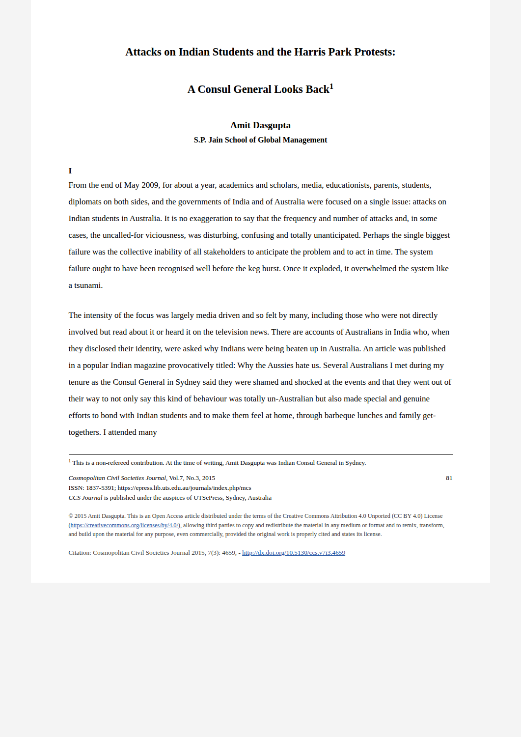Attacks on Indian Students and the Harris Park Protests: A Consul General Looks Back1
Amit Dasgupta
S.P. Jain School of Global Management
I
From the end of May 2009, for about a year, academics and scholars, media, educationists, parents, students, diplomats on both sides, and the governments of India and of Australia were focused on a single issue: attacks on Indian students in Australia. It is no exaggeration to say that the frequency and number of attacks and, in some cases, the uncalled-for viciousness, was disturbing, confusing and totally unanticipated. Perhaps the single biggest failure was the collective inability of all stakeholders to anticipate the problem and to act in time. The system failure ought to have been recognised well before the keg burst. Once it exploded, it overwhelmed the system like a tsunami.
The intensity of the focus was largely media driven and so felt by many, including those who were not directly involved but read about it or heard it on the television news. There are accounts of Australians in India who, when they disclosed their identity, were asked why Indians were being beaten up in Australia. An article was published in a popular Indian magazine provocatively titled: Why the Aussies hate us. Several Australians I met during my tenure as the Consul General in Sydney said they were shamed and shocked at the events and that they went out of their way to not only say this kind of behaviour was totally un-Australian but also made special and genuine efforts to bond with Indian students and to make them feel at home, through barbeque lunches and family get-togethers. I attended many
1 This is a non-refereed contribution. At the time of writing, Amit Dasgupta was Indian Consul General in Sydney.
81 Cosmopolitan Civil Societies Journal, Vol.7, No.3, 2015
ISSN: 1837-5391; https://epress.lib.uts.edu.au/journals/index.php/mcs
CCS Journal is published under the auspices of UTSePress, Sydney, Australia
© 2015 Amit Dasgupta. This is an Open Access article distributed under the terms of the Creative Commons Attribution 4.0 Unported (CC BY 4.0) License (https://creativecommons.org/licenses/by/4.0/), allowing third parties to copy and redistribute the material in any medium or format and to remix, transform, and build upon the material for any purpose, even commercially, provided the original work is properly cited and states its license.
Citation: Cosmopolitan Civil Societies Journal 2015, 7(3): 4659, - http://dx.doi.org/10.5130/ccs.v7i3.4659